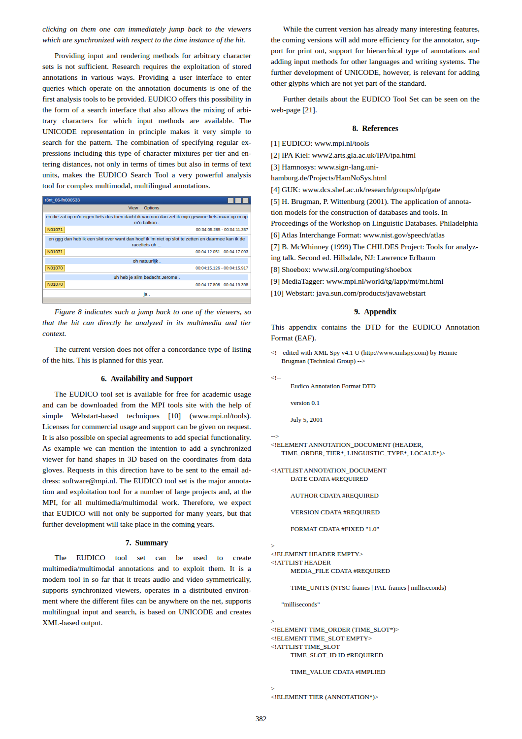clicking on them one can immediately jump back to the viewers which are synchronized with respect to the time instance of the hit.
Providing input and rendering methods for arbitrary character sets is not sufficient. Research requires the exploitation of stored annotations in various ways. Providing a user interface to enter queries which operate on the annotation documents is one of the first analysis tools to be provided. EUDICO offers this possibility in the form of a search interface that also allows the mixing of arbitrary characters for which input methods are available. The UNICODE representation in principle makes it very simple to search for the pattern. The combination of specifying regular expressions including this type of character mixtures per tier and entering distances, not only in terms of times but also in terms of text units, makes the EUDICO Search Tool a very powerful analysis tool for complex multimodal, multilingual annotations.
r3nt_06-fn000533
View Options
en die zat op m'n eigen fiets dus toen dacht ik van nou dan zet ik mijn gewone fiets maar op m op m'n balkon .
N0107100:04:05.285 - 00:04:11.357
en ggg dan heb ik een slot over want dan hoef ik 'm niet op slot te zetten en daarmee kan ik de racefiets uh ...
N0107100:04:12.051 - 00:04:17.093
oh natuurlijk .
N0107000:04:15.126 - 00:04:15.917
uh heb je slim bedacht Jerome .
N0107000:04:17.808 - 00:04:19.398
ja .
Figure 8 indicates such a jump back to one of the viewers, so that the hit can directly be analyzed in its multimedia and tier context.
The current version does not offer a concordance type of listing of the hits. This is planned for this year.
6. Availability and Support
The EUDICO tool set is available for free for academic usage and can be downloaded from the MPI tools site with the help of simple Webstart-based techniques [10] (www.mpi.nl/tools). Licenses for commercial usage and support can be given on request. It is also possible on special agreements to add special functionality. As example we can mention the intention to add a synchronized viewer for hand shapes in 3D based on the coordinates from data gloves. Requests in this direction have to be sent to the email address: software@mpi.nl. The EUDICO tool set is the major annotation and exploitation tool for a number of large projects and, at the MPI, for all multimedia/multimodal work. Therefore, we expect that EUDICO will not only be supported for many years, but that further development will take place in the coming years.
7. Summary
The EUDICO tool set can be used to create multimedia/multimodal annotations and to exploit them. It is a modern tool in so far that it treats audio and video symmetrically, supports synchronized viewers, operates in a distributed environment where the different files can be anywhere on the net, supports multilingual input and search, is based on UNICODE and creates XML-based output.
While the current version has already many interesting features, the coming versions will add more efficiency for the annotator, support for print out, support for hierarchical type of annotations and adding input methods for other languages and writing systems. The further development of UNICODE, however, is relevant for adding other glyphs which are not yet part of the standard.
Further details about the EUDICO Tool Set can be seen on the web-page [21].
8. References
[1] EUDICO: www.mpi.nl/tools
[2] IPA Kiel: www2.arts.gla.ac.uk/IPA/ipa.html
[3] Hamnosys: www.sign-lang.uni-hamburg.de/Projects/HamNoSys.html
[4] GUK: www.dcs.shef.ac.uk/research/groups/nlp/gate
[5] H. Brugman, P. Wittenburg (2001). The application of annotation models for the construction of databases and tools. In Proceedings of the Workshop on Linguistic Databases. Philadelphia
[6] Atlas Interchange Format: www.nist.gov/speech/atlas
[7] B. McWhinney (1999) The CHILDES Project: Tools for analyzing talk. Second ed. Hillsdale, NJ: Lawrence Erlbaum
[8] Shoebox: www.sil.org/computing/shoebox
[9] MediaTagger: www.mpi.nl/world/tg/lapp/mt/mt.html
[10] Webstart: java.sun.com/products/javawebstart
9. Appendix
This appendix contains the DTD for the EUDICO Annotation Format (EAF).
<!-- edited with XML Spy v4.1 U (http://www.xmlspy.com) by Hennie Brugman (Technical Group) --> <!-- Eudico Annotation Format DTD version 0.1 July 5, 2001 --> <!ELEMENT ANNOTATION_DOCUMENT (HEADER, TIME_ORDER, TIER*, LINGUISTIC_TYPE*, LOCALE*)> <!ATTLIST ANNOTATION_DOCUMENT DATE CDATA #REQUIRED AUTHOR CDATA #REQUIRED VERSION CDATA #REQUIRED FORMAT CDATA #FIXED "1.0" > <!ELEMENT HEADER EMPTY> <!ATTLIST HEADER MEDIA_FILE CDATA #REQUIRED TIME_UNITS (NTSC-frames | PAL-frames | milliseconds) "milliseconds" > <!ELEMENT TIME_ORDER (TIME_SLOT*)> <!ELEMENT TIME_SLOT EMPTY> <!ATTLIST TIME_SLOT TIME_SLOT_ID ID #REQUIRED TIME_VALUE CDATA #IMPLIED > <!ELEMENT TIER (ANNOTATION*)>
382